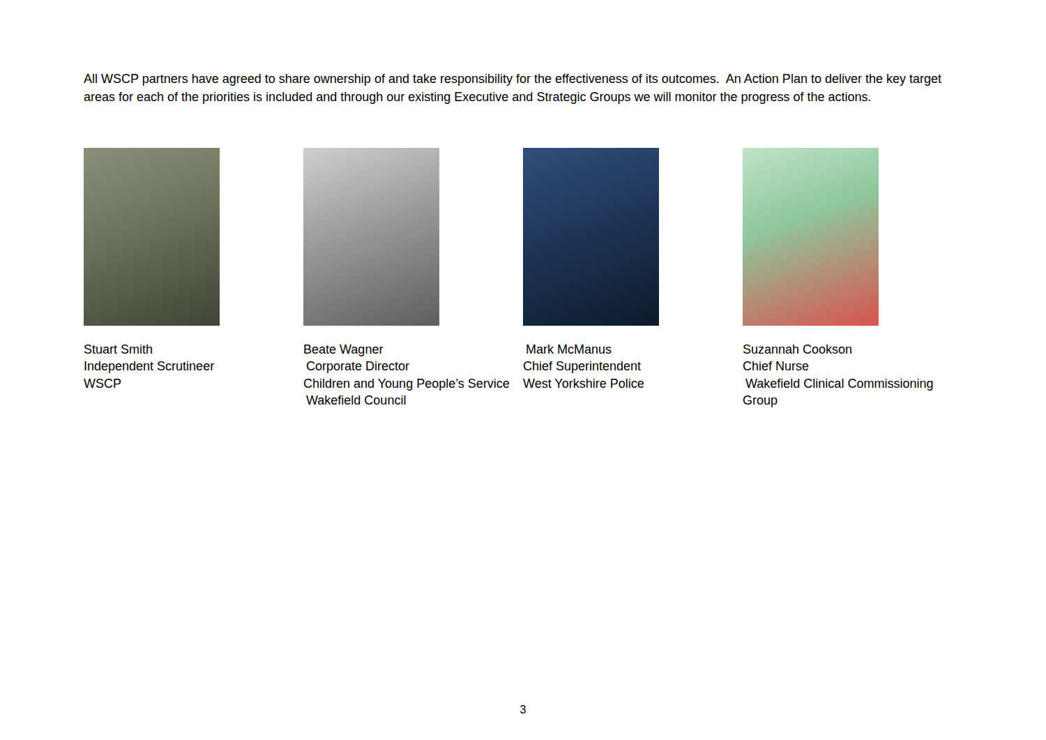All WSCP partners have agreed to share ownership of and take responsibility for the effectiveness of its outcomes. An Action Plan to deliver the key target areas for each of the priorities is included and through our existing Executive and Strategic Groups we will monitor the progress of the actions.
Stuart Smith
Independent Scrutineer
WSCP
Beate Wagner
Corporate Director Children and Young People’s Service
Wakefield Council
Mark McManus Chief Superintendent
West Yorkshire Police
Suzannah Cookson
Chief Nurse
Wakefield Clinical Commissioning Group
3